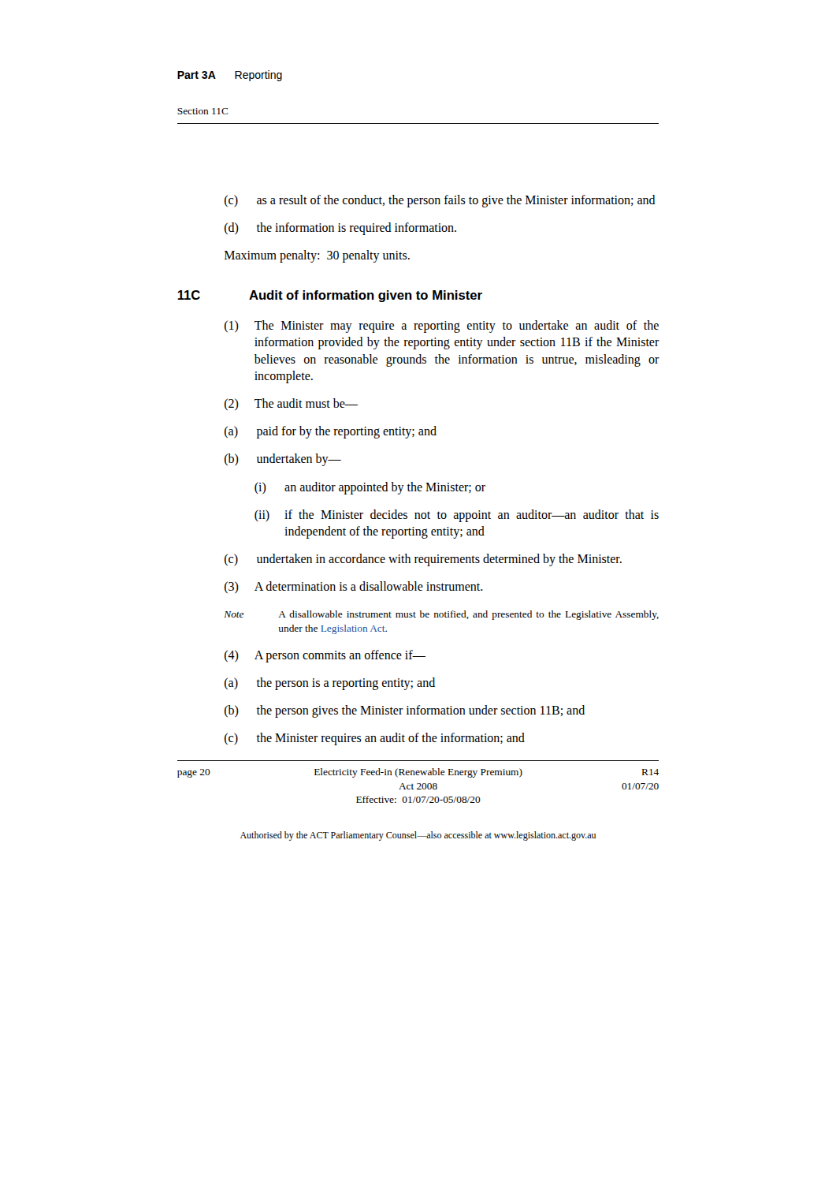Part 3A
Reporting
Section 11C
(c)
as a result of the conduct, the person fails to give the Minister information; and
(d)
the information is required information.
Maximum penalty: 30 penalty units.
11C
Audit of information given to Minister
(1)
The Minister may require a reporting entity to undertake an audit of the information provided by the reporting entity under section 11B if the Minister believes on reasonable grounds the information is untrue, misleading or incomplete.
(2)
The audit must be—
(a)
paid for by the reporting entity; and
(b)
undertaken by—
(i)
an auditor appointed by the Minister; or
(ii)
if the Minister decides not to appoint an auditor—an auditor that is independent of the reporting entity; and
(c)
undertaken in accordance with requirements determined by the Minister.
(3)
A determination is a disallowable instrument.
Note
A disallowable instrument must be notified, and presented to the Legislative Assembly, under the Legislation Act.
(4)
A person commits an offence if—
(a)
the person is a reporting entity; and
(b)
the person gives the Minister information under section 11B; and
(c)
the Minister requires an audit of the information; and
page 20
Electricity Feed-in (Renewable Energy Premium)
Act 2008
Effective: 01/07/20-05/08/20
R14
01/07/20
Authorised by the ACT Parliamentary Counsel—also accessible at www.legislation.act.gov.au